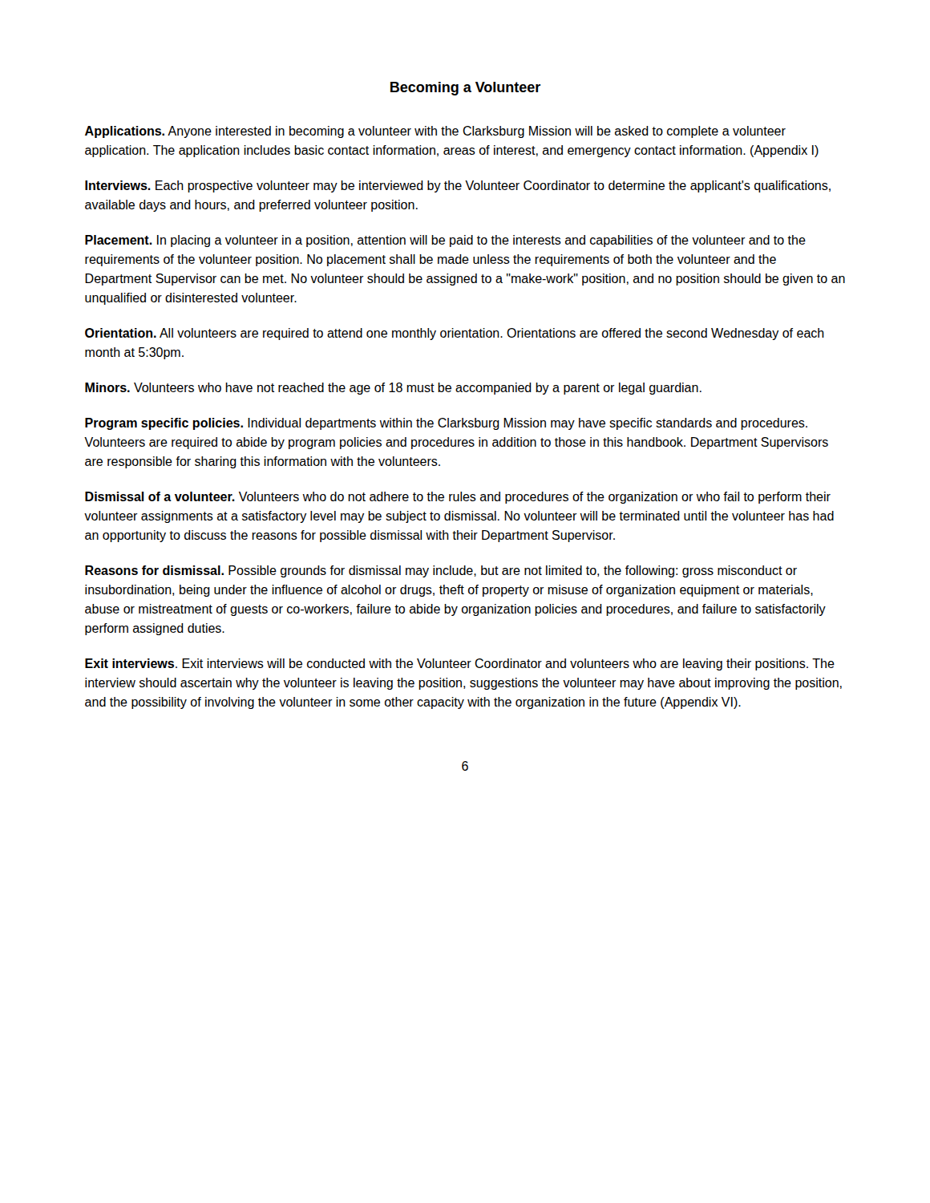Becoming a Volunteer
Applications. Anyone interested in becoming a volunteer with the Clarksburg Mission will be asked to complete a volunteer application. The application includes basic contact information, areas of interest, and emergency contact information. (Appendix I)
Interviews. Each prospective volunteer may be interviewed by the Volunteer Coordinator to determine the applicant's qualifications, available days and hours, and preferred volunteer position.
Placement. In placing a volunteer in a position, attention will be paid to the interests and capabilities of the volunteer and to the requirements of the volunteer position. No placement shall be made unless the requirements of both the volunteer and the Department Supervisor can be met. No volunteer should be assigned to a "make-work" position, and no position should be given to an unqualified or disinterested volunteer.
Orientation. All volunteers are required to attend one monthly orientation. Orientations are offered the second Wednesday of each month at 5:30pm.
Minors. Volunteers who have not reached the age of 18 must be accompanied by a parent or legal guardian.
Program specific policies. Individual departments within the Clarksburg Mission may have specific standards and procedures. Volunteers are required to abide by program policies and procedures in addition to those in this handbook. Department Supervisors are responsible for sharing this information with the volunteers.
Dismissal of a volunteer. Volunteers who do not adhere to the rules and procedures of the organization or who fail to perform their volunteer assignments at a satisfactory level may be subject to dismissal. No volunteer will be terminated until the volunteer has had an opportunity to discuss the reasons for possible dismissal with their Department Supervisor.
Reasons for dismissal. Possible grounds for dismissal may include, but are not limited to, the following: gross misconduct or insubordination, being under the influence of alcohol or drugs, theft of property or misuse of organization equipment or materials, abuse or mistreatment of guests or co-workers, failure to abide by organization policies and procedures, and failure to satisfactorily perform assigned duties.
Exit interviews. Exit interviews will be conducted with the Volunteer Coordinator and volunteers who are leaving their positions. The interview should ascertain why the volunteer is leaving the position, suggestions the volunteer may have about improving the position, and the possibility of involving the volunteer in some other capacity with the organization in the future (Appendix VI).
6